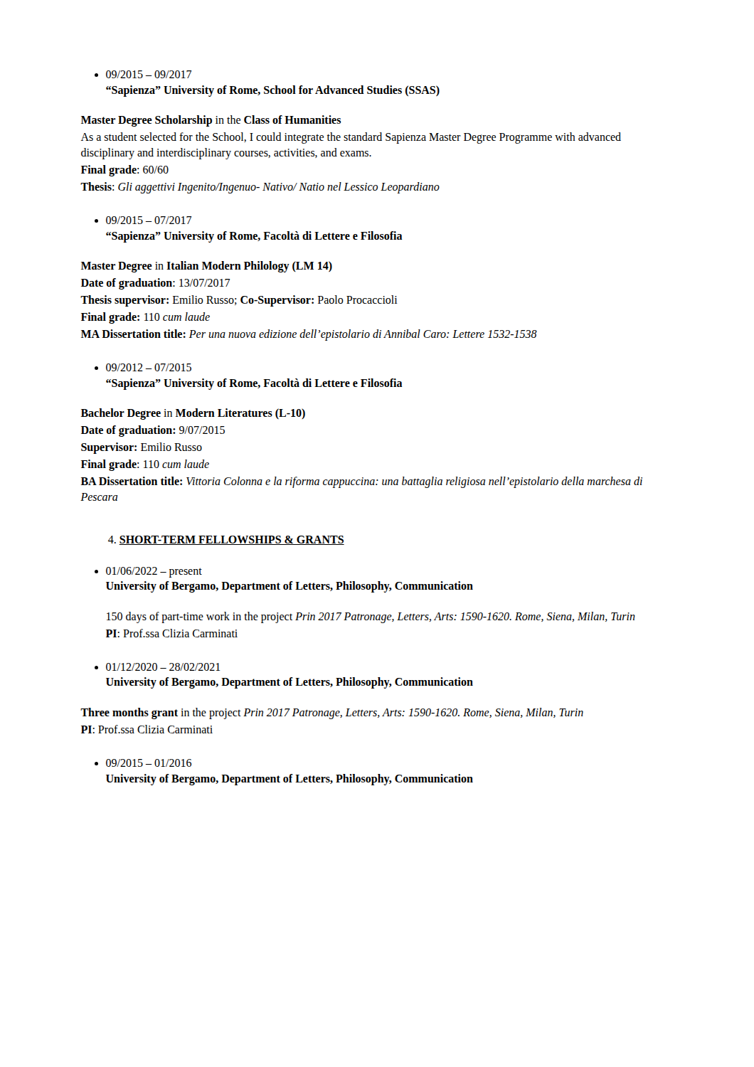09/2015 – 09/2017
“Sapienza” University of Rome, School for Advanced Studies (SSAS)
Master Degree Scholarship in the Class of Humanities
As a student selected for the School, I could integrate the standard Sapienza Master Degree Programme with advanced disciplinary and interdisciplinary courses, activities, and exams.
Final grade: 60/60
Thesis: Gli aggettivi Ingenito/Ingenuo- Nativo/ Natio nel Lessico Leopardiano
09/2015 – 07/2017
“Sapienza” University of Rome, Facoltà di Lettere e Filosofia
Master Degree in Italian Modern Philology (LM 14)
Date of graduation: 13/07/2017
Thesis supervisor: Emilio Russo; Co-Supervisor: Paolo Procaccioli
Final grade: 110 cum laude
MA Dissertation title: Per una nuova edizione dell’epistolario di Annibal Caro: Lettere 1532-1538
09/2012 – 07/2015
“Sapienza” University of Rome, Facoltà di Lettere e Filosofia
Bachelor Degree in Modern Literatures (L-10)
Date of graduation: 9/07/2015
Supervisor: Emilio Russo
Final grade: 110 cum laude
BA Dissertation title: Vittoria Colonna e la riforma cappuccina: una battaglia religiosa nell’epistolario della marchesa di Pescara
SHORT-TERM FELLOWSHIPS & GRANTS
01/06/2022 – present
University of Bergamo, Department of Letters, Philosophy, Communication
150 days of part-time work in the project Prin 2017 Patronage, Letters, Arts: 1590-1620. Rome, Siena, Milan, Turin
PI: Prof.ssa Clizia Carminati
01/12/2020 – 28/02/2021
University of Bergamo, Department of Letters, Philosophy, Communication
Three months grant in the project Prin 2017 Patronage, Letters, Arts: 1590-1620. Rome, Siena, Milan, Turin
PI: Prof.ssa Clizia Carminati
09/2015 – 01/2016
University of Bergamo, Department of Letters, Philosophy, Communication